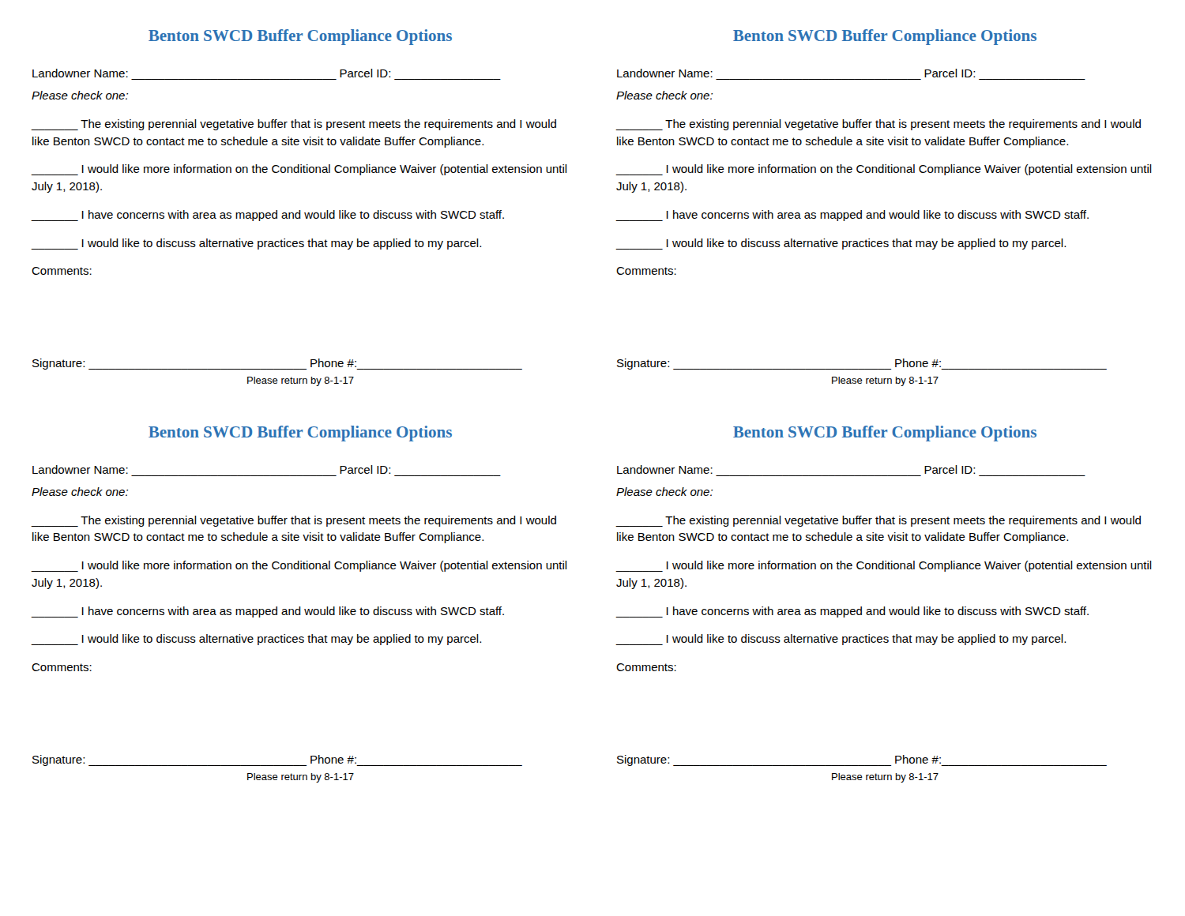Benton SWCD Buffer Compliance Options
Landowner Name: _______________________________ Parcel ID: ________________
Please check one:
_______ The existing perennial vegetative buffer that is present meets the requirements and I would like Benton SWCD to contact me to schedule a site visit to validate Buffer Compliance.
_______ I would like more information on the Conditional Compliance Waiver (potential extension until July 1, 2018).
_______ I have concerns with area as mapped and would like to discuss with SWCD staff.
_______ I would like to discuss alternative practices that may be applied to my parcel.
Comments:
Signature: _________________________________ Phone #:_________________________
Please return by 8-1-17
Benton SWCD Buffer Compliance Options
Landowner Name: _______________________________ Parcel ID: ________________
Please check one:
_______ The existing perennial vegetative buffer that is present meets the requirements and I would like Benton SWCD to contact me to schedule a site visit to validate Buffer Compliance.
_______ I would like more information on the Conditional Compliance Waiver (potential extension until July 1, 2018).
_______ I have concerns with area as mapped and would like to discuss with SWCD staff.
_______ I would like to discuss alternative practices that may be applied to my parcel.
Comments:
Signature: _________________________________ Phone #:_________________________
Please return by 8-1-17
Benton SWCD Buffer Compliance Options
Landowner Name: _______________________________ Parcel ID: ________________
Please check one:
_______ The existing perennial vegetative buffer that is present meets the requirements and I would like Benton SWCD to contact me to schedule a site visit to validate Buffer Compliance.
_______ I would like more information on the Conditional Compliance Waiver (potential extension until July 1, 2018).
_______ I have concerns with area as mapped and would like to discuss with SWCD staff.
_______ I would like to discuss alternative practices that may be applied to my parcel.
Comments:
Signature: _________________________________ Phone #:_________________________
Please return by 8-1-17
Benton SWCD Buffer Compliance Options
Landowner Name: _______________________________ Parcel ID: ________________
Please check one:
_______ The existing perennial vegetative buffer that is present meets the requirements and I would like Benton SWCD to contact me to schedule a site visit to validate Buffer Compliance.
_______ I would like more information on the Conditional Compliance Waiver (potential extension until July 1, 2018).
_______ I have concerns with area as mapped and would like to discuss with SWCD staff.
_______ I would like to discuss alternative practices that may be applied to my parcel.
Comments:
Signature: _________________________________ Phone #:_________________________
Please return by 8-1-17